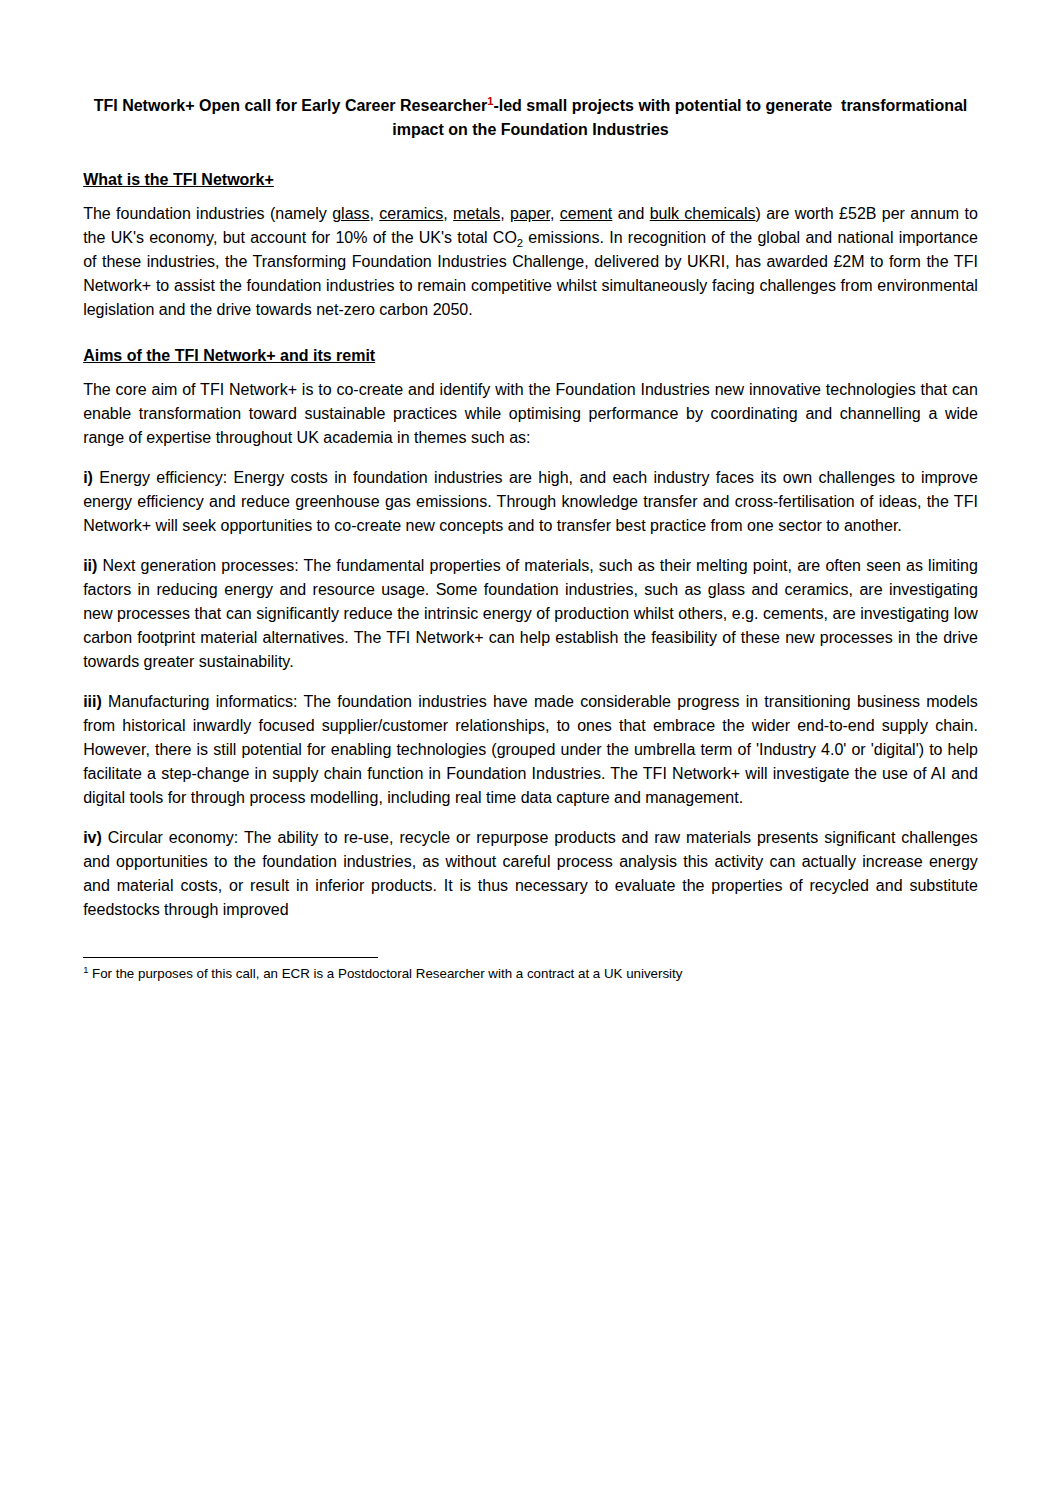TFI Network+ Open call for Early Career Researcher1-led small projects with potential to generate transformational impact on the Foundation Industries
What is the TFI Network+
The foundation industries (namely glass, ceramics, metals, paper, cement and bulk chemicals) are worth £52B per annum to the UK's economy, but account for 10% of the UK's total CO2 emissions. In recognition of the global and national importance of these industries, the Transforming Foundation Industries Challenge, delivered by UKRI, has awarded £2M to form the TFI Network+ to assist the foundation industries to remain competitive whilst simultaneously facing challenges from environmental legislation and the drive towards net-zero carbon 2050.
Aims of the TFI Network+ and its remit
The core aim of TFI Network+ is to co-create and identify with the Foundation Industries new innovative technologies that can enable transformation toward sustainable practices while optimising performance by coordinating and channelling a wide range of expertise throughout UK academia in themes such as:
i) Energy efficiency: Energy costs in foundation industries are high, and each industry faces its own challenges to improve energy efficiency and reduce greenhouse gas emissions. Through knowledge transfer and cross-fertilisation of ideas, the TFI Network+ will seek opportunities to co-create new concepts and to transfer best practice from one sector to another.
ii) Next generation processes: The fundamental properties of materials, such as their melting point, are often seen as limiting factors in reducing energy and resource usage. Some foundation industries, such as glass and ceramics, are investigating new processes that can significantly reduce the intrinsic energy of production whilst others, e.g. cements, are investigating low carbon footprint material alternatives. The TFI Network+ can help establish the feasibility of these new processes in the drive towards greater sustainability.
iii) Manufacturing informatics: The foundation industries have made considerable progress in transitioning business models from historical inwardly focused supplier/customer relationships, to ones that embrace the wider end-to-end supply chain. However, there is still potential for enabling technologies (grouped under the umbrella term of 'Industry 4.0' or 'digital') to help facilitate a step-change in supply chain function in Foundation Industries. The TFI Network+ will investigate the use of AI and digital tools for through process modelling, including real time data capture and management.
iv) Circular economy: The ability to re-use, recycle or repurpose products and raw materials presents significant challenges and opportunities to the foundation industries, as without careful process analysis this activity can actually increase energy and material costs, or result in inferior products. It is thus necessary to evaluate the properties of recycled and substitute feedstocks through improved
1 For the purposes of this call, an ECR is a Postdoctoral Researcher with a contract at a UK university